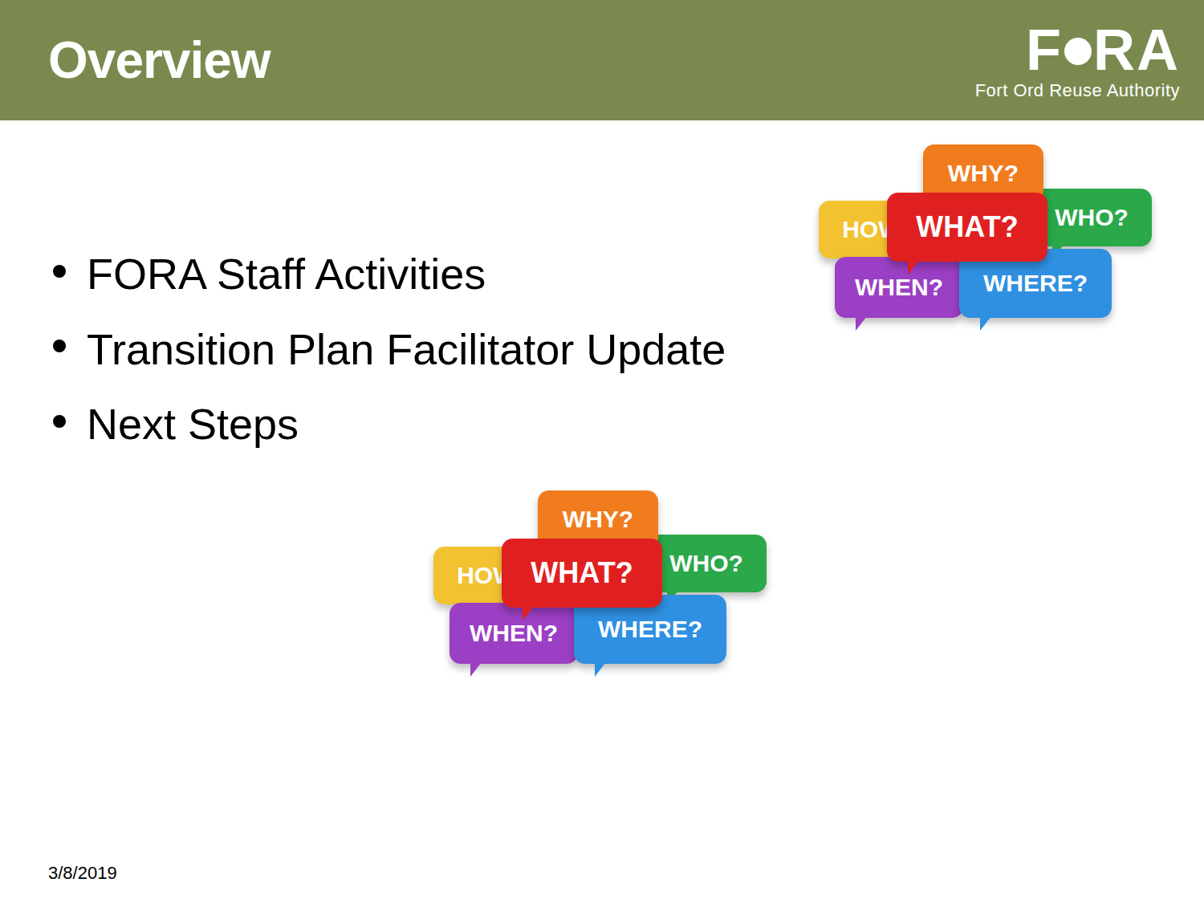Overview
F RA Fort Ord Reuse Authority
HOW?
WHY?
WHO?
WHAT?
WHEN?
WHERE?
FORA Staff Activities
Transition Plan Facilitator Update
Next Steps
HOW?
WHY?
WHO?
WHAT?
WHEN?
WHERE?
3/8/2019